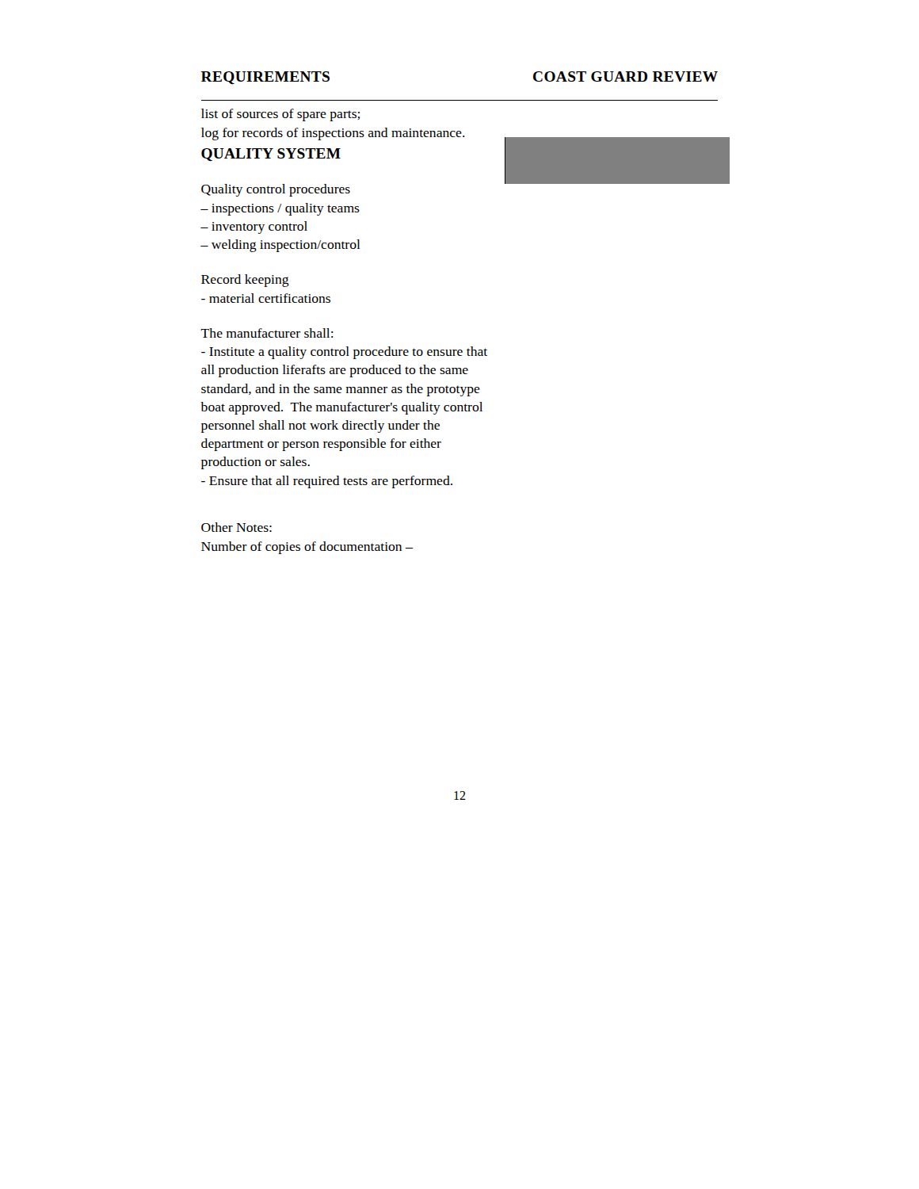REQUIREMENTS
COAST GUARD REVIEW
list of sources of spare parts;
log for records of inspections and maintenance.
QUALITY SYSTEM
Quality control procedures
– inspections / quality teams
– inventory control
– welding inspection/control
Record keeping
- material certifications
The manufacturer shall:
- Institute a quality control procedure to ensure that all production liferafts are produced to the same standard, and in the same manner as the prototype boat approved. The manufacturer's quality control personnel shall not work directly under the department or person responsible for either production or sales.
- Ensure that all required tests are performed.
Other Notes:
Number of copies of documentation –
12